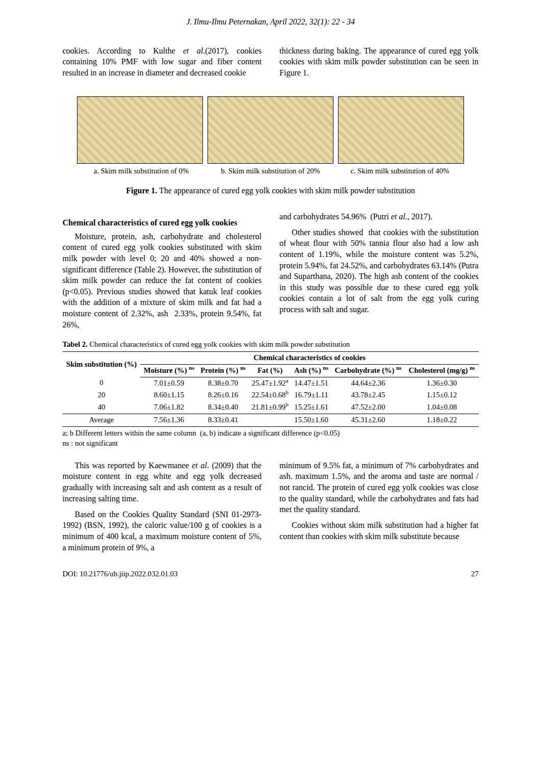J. Ilmu-Ilmu Peternakan, April 2022, 32(1): 22 - 34
cookies. According to Kulthe et al.(2017), cookies containing 10% PMF with low sugar and fiber content resulted in an increase in diameter and decreased cookie
thickness during baking. The appearance of cured egg yolk cookies with skim milk powder substitution can be seen in Figure 1.
a. Skim milk substitution of 0% b. Skim milk substitution of 20% c. Skim milk substitution of 40%
Figure 1. The appearance of cured egg yolk cookies with skim milk powder substitution
Chemical characteristics of cured egg yolk cookies
Moisture, protein, ash, carbohydrate and cholesterol content of cured egg yolk cookies substituted with skim milk powder with level 0; 20 and 40% showed a non-significant difference (Table 2). However, the substitution of skim milk powder can reduce the fat content of cookies (p<0.05). Previous studies showed that katuk leaf cookies with the addition of a mixture of skim milk and fat had a moisture content of 2.32%, ash 2.33%, protein 9.54%, fat 26%,
and carbohydrates 54.96% (Putri et al., 2017).
Other studies showed that cookies with the substitution of wheat flour with 50% tannia flour also had a low ash content of 1.19%, while the moisture content was 5.2%, protein 5.94%, fat 24.52%, and carbohydrates 63.14% (Putra and Suparthana, 2020). The high ash content of the cookies in this study was possible due to these cured egg yolk cookies contain a lot of salt from the egg yolk curing process with salt and sugar.
Tabel 2. Chemical characteristics of cured egg yolk cookies with skim milk powder substitution
| Skim substitution (%) | Chemical characteristics of cookies |
| --- | --- |
| Moisture (%) ns | Protein (%) ns | Fat (%) | Ash (%) ns | Carbohydrate (%) ns | Cholesterol (mg/g) ns |
| 0 | 7.01±0.59 | 8.38±0.70 | 25.47±1.92 a | 14.47±1.51 | 44.64±2.36 | 1.36±0.30 |
| 20 | 8.60±1.15 | 8.26±0.16 | 22.54±0.68 b | 16.79±1.11 | 43.78±2.45 | 1.15±0.12 |
| 40 | 7.06±1.82 | 8.34±0.40 | 21.81±0.99 b | 15.25±1.61 | 47.52±2.00 | 1.04±0.08 |
| Average | 7.56±1.36 | 8.33±0.41 | | 15.50±1.60 | 45.31±2.60 | 1.18±0.22 |
a; b Different letters within the same column (a, b) indicate a significant difference (p<0.05)
ns : not significant
This was reported by Kaewmanee et al. (2009) that the moisture content in egg white and egg yolk decreased gradually with increasing salt and ash content as a result of increasing salting time.
Based on the Cookies Quality Standard (SNI 01-2973-1992) (BSN, 1992), the caloric value/100 g of cookies is a minimum of 400 kcal, a maximum moisture content of 5%, a minimum protein of 9%, a
minimum of 9.5% fat, a minimum of 7% carbohydrates and ash. maximum 1.5%, and the aroma and taste are normal / not rancid. The protein of cured egg yolk cookies was close to the quality standard, while the carbohydrates and fats had met the quality standard.
Cookies without skim milk substitution had a higher fat content than cookies with skim milk substitute because
DOI: 10.21776/ub.jiip.2022.032.01.03
27